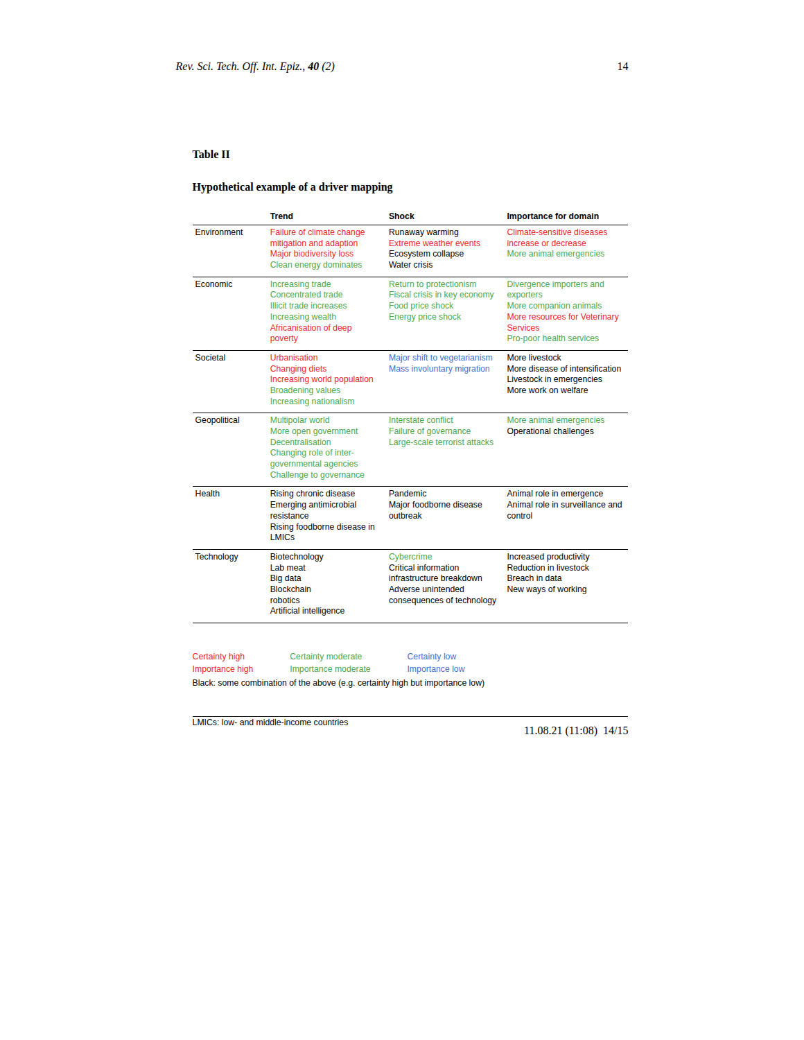Rev. Sci. Tech. Off. Int. Epiz., 40 (2)
14
Table II
Hypothetical example of a driver mapping
| | Trend | Shock | Importance for domain |
| --- | --- | --- | --- |
| Environment | Failure of climate change mitigation and adaption Major biodiversity loss Clean energy dominates | Runaway warming Extreme weather events Ecosystem collapse Water crisis | Climate-sensitive diseases increase or decrease More animal emergencies |
| Economic | Increasing trade Concentrated trade Illicit trade increases Increasing wealth Africanisation of deep poverty | Return to protectionism Fiscal crisis in key economy Food price shock Energy price shock | Divergence importers and exporters More companion animals More resources for Veterinary Services Pro-poor health services |
| Societal | Urbanisation Changing diets Increasing world population Broadening values Increasing nationalism | Major shift to vegetarianism Mass involuntary migration | More livestock More disease of intensification Livestock in emergencies More work on welfare |
| Geopolitical | Multipolar world More open government Decentralisation Changing role of inter-governmental agencies Challenge to governance | Interstate conflict Failure of governance Large-scale terrorist attacks | More animal emergencies Operational challenges |
| Health | Rising chronic disease Emerging antimicrobial resistance Rising foodborne disease in LMICs | Pandemic Major foodborne disease outbreak | Animal role in emergence Animal role in surveillance and control |
| Technology | Biotechnology Lab meat Big data Blockchain robotics Artificial intelligence | Cybercrime Critical information infrastructure breakdown Adverse unintended consequences of technology | Increased productivity Reduction in livestock Breach in data New ways of working |
| Certainty high | Certainty moderate | Certainty low |
| Importance high | Importance moderate | Importance low |
Black: some combination of the above (e.g. certainty high but importance low)
LMICs: low- and middle-income countries
11.08.21 (11:08) 14/15